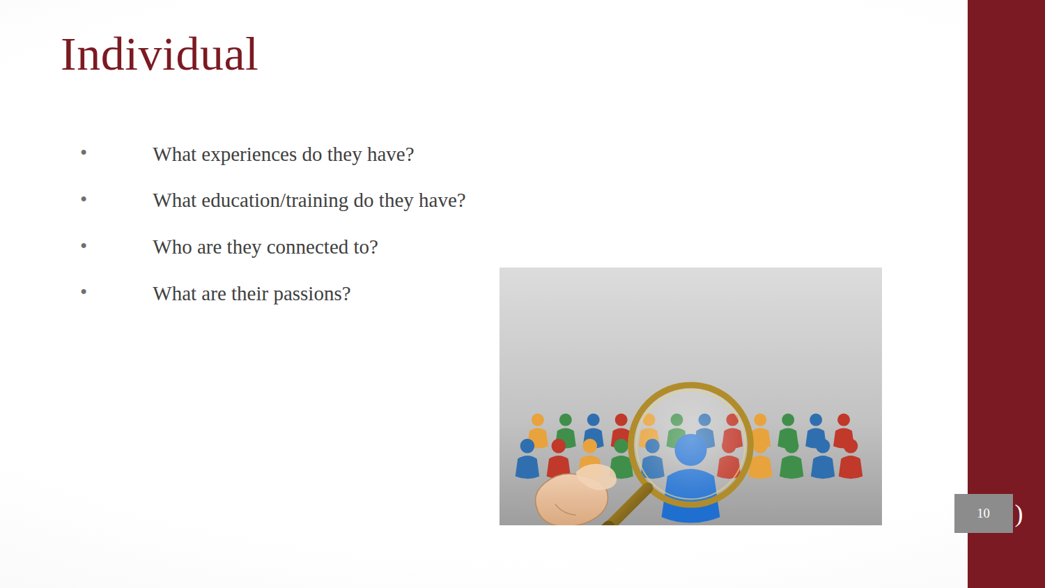Individual
What experiences do they have?
What education/training do they have?
Who are they connected to?
What are their passions?
( 10 )